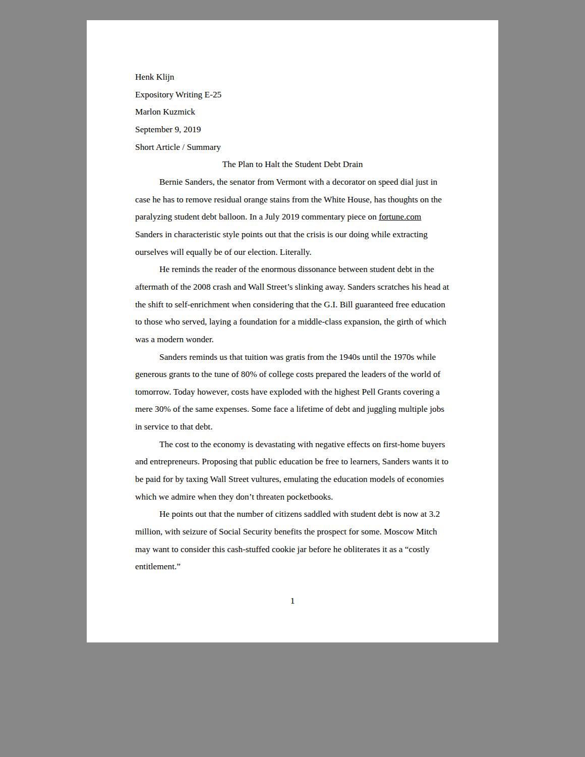Henk Klijn
Expository Writing E-25
Marlon Kuzmick
September 9, 2019
Short Article / Summary
The Plan to Halt the Student Debt Drain
Bernie Sanders, the senator from Vermont with a decorator on speed dial just in case he has to remove residual orange stains from the White House, has thoughts on the paralyzing student debt balloon. In a July 2019 commentary piece on fortune.com Sanders in characteristic style points out that the crisis is our doing while extracting ourselves will equally be of our election. Literally.
He reminds the reader of the enormous dissonance between student debt in the aftermath of the 2008 crash and Wall Street’s slinking away. Sanders scratches his head at the shift to self-enrichment when considering that the G.I. Bill guaranteed free education to those who served, laying a foundation for a middle-class expansion, the girth of which was a modern wonder.
Sanders reminds us that tuition was gratis from the 1940s until the 1970s while generous grants to the tune of 80% of college costs prepared the leaders of the world of tomorrow. Today however, costs have exploded with the highest Pell Grants covering a mere 30% of the same expenses. Some face a lifetime of debt and juggling multiple jobs in service to that debt.
The cost to the economy is devastating with negative effects on first-home buyers and entrepreneurs. Proposing that public education be free to learners, Sanders wants it to be paid for by taxing Wall Street vultures, emulating the education models of economies which we admire when they don’t threaten pocketbooks.
He points out that the number of citizens saddled with student debt is now at 3.2 million, with seizure of Social Security benefits the prospect for some. Moscow Mitch may want to consider this cash-stuffed cookie jar before he obliterates it as a “costly entitlement.”
1